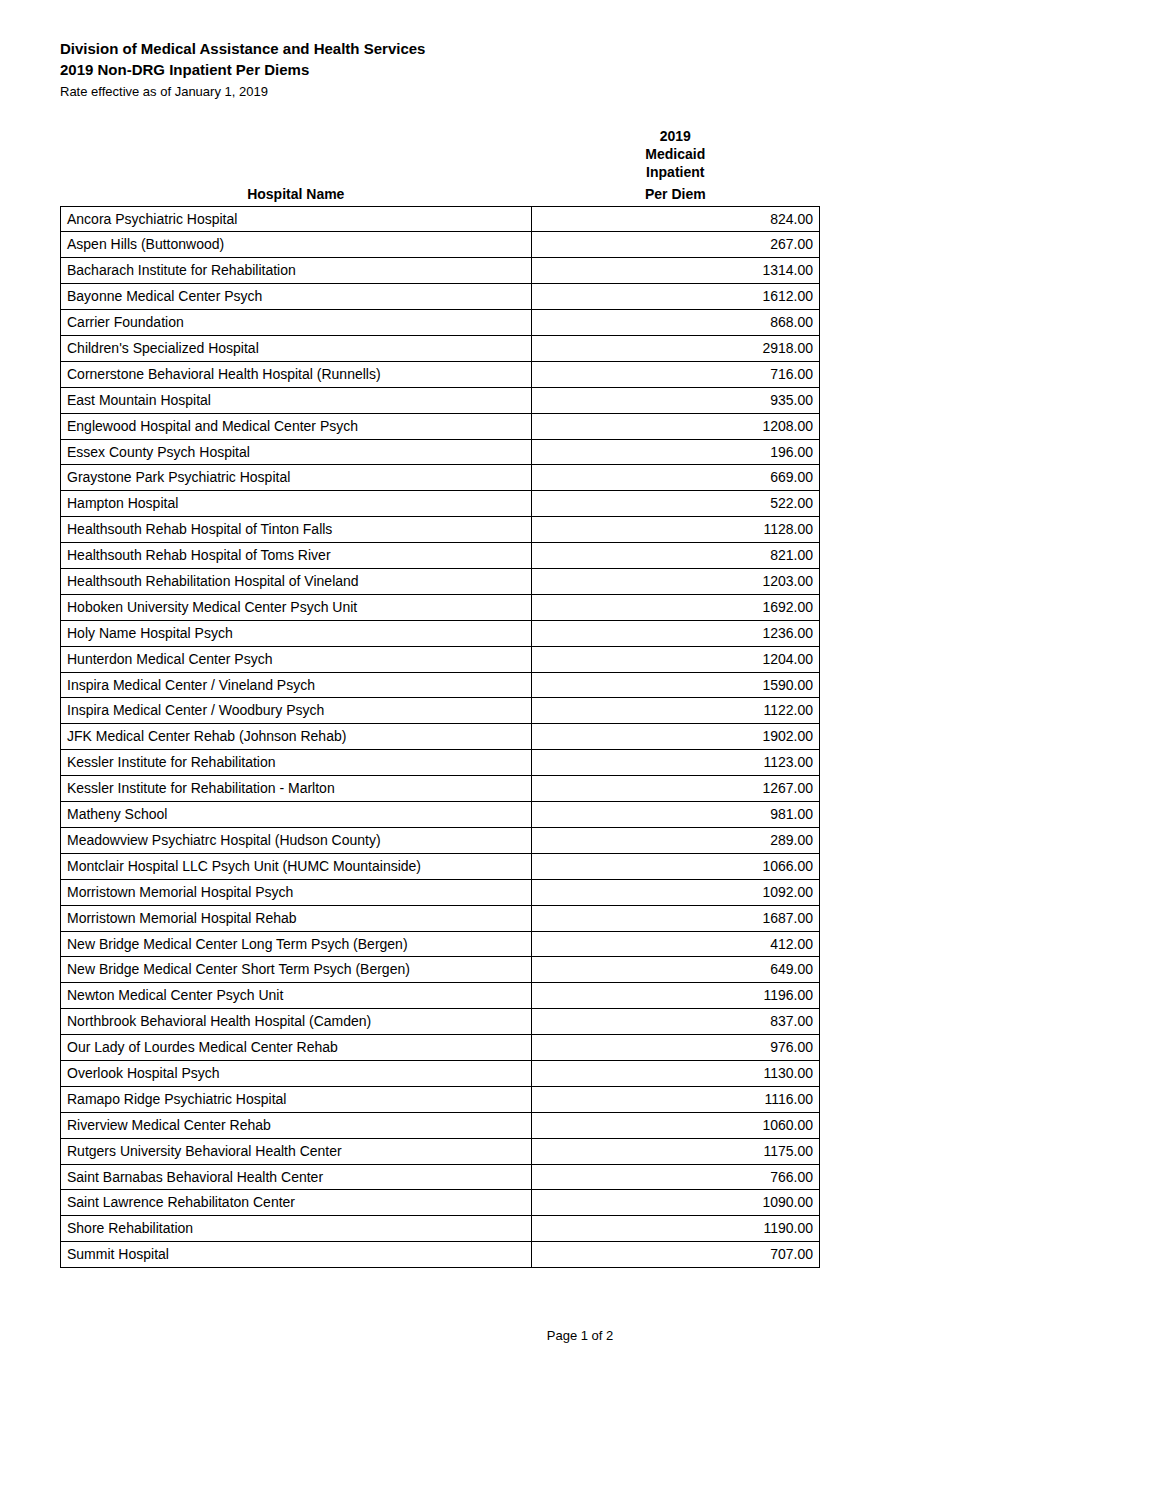Division of Medical Assistance and Health Services
2019 Non-DRG Inpatient Per Diems
Rate effective as of January 1, 2019
| | 2019 Medicaid Inpatient |
| --- | --- |
| Hospital Name | Per Diem |
| Ancora Psychiatric Hospital | 824.00 |
| Aspen Hills (Buttonwood) | 267.00 |
| Bacharach Institute for Rehabilitation | 1314.00 |
| Bayonne Medical Center Psych | 1612.00 |
| Carrier Foundation | 868.00 |
| Children's Specialized Hospital | 2918.00 |
| Cornerstone Behavioral Health Hospital (Runnells) | 716.00 |
| East Mountain Hospital | 935.00 |
| Englewood Hospital and Medical Center Psych | 1208.00 |
| Essex County Psych Hospital | 196.00 |
| Graystone Park Psychiatric Hospital | 669.00 |
| Hampton Hospital | 522.00 |
| Healthsouth Rehab Hospital of Tinton Falls | 1128.00 |
| Healthsouth Rehab Hospital of Toms River | 821.00 |
| Healthsouth Rehabilitation Hospital of Vineland | 1203.00 |
| Hoboken University Medical Center Psych Unit | 1692.00 |
| Holy Name Hospital Psych | 1236.00 |
| Hunterdon Medical Center Psych | 1204.00 |
| Inspira Medical Center / Vineland Psych | 1590.00 |
| Inspira Medical Center / Woodbury Psych | 1122.00 |
| JFK Medical Center Rehab (Johnson Rehab) | 1902.00 |
| Kessler Institute for Rehabilitation | 1123.00 |
| Kessler Institute for Rehabilitation - Marlton | 1267.00 |
| Matheny School | 981.00 |
| Meadowview Psychiatrc Hospital (Hudson County) | 289.00 |
| Montclair Hospital LLC Psych Unit (HUMC Mountainside) | 1066.00 |
| Morristown Memorial Hospital Psych | 1092.00 |
| Morristown Memorial Hospital Rehab | 1687.00 |
| New Bridge Medical Center Long Term Psych (Bergen) | 412.00 |
| New Bridge Medical Center Short Term Psych (Bergen) | 649.00 |
| Newton Medical Center Psych Unit | 1196.00 |
| Northbrook Behavioral Health Hospital (Camden) | 837.00 |
| Our Lady of Lourdes Medical Center Rehab | 976.00 |
| Overlook Hospital Psych | 1130.00 |
| Ramapo Ridge Psychiatric Hospital | 1116.00 |
| Riverview Medical Center Rehab | 1060.00 |
| Rutgers University Behavioral Health Center | 1175.00 |
| Saint Barnabas Behavioral Health Center | 766.00 |
| Saint Lawrence Rehabilitaton Center | 1090.00 |
| Shore Rehabilitation | 1190.00 |
| Summit Hospital | 707.00 |
Page 1 of 2